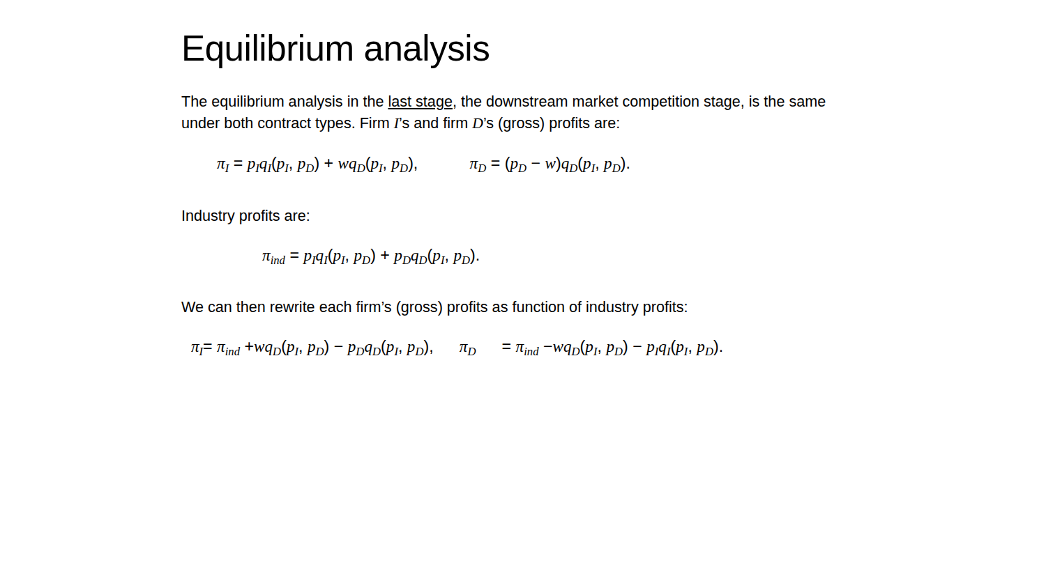Equilibrium analysis
The equilibrium analysis in the last stage, the downstream market competition stage, is the same under both contract types. Firm I’s and firm D’s (gross) profits are:
πI = pIqI(pI, pD) + wqD(pI, pD), πD = (pD − w)qD(pI, pD).
Industry profits are:
πind = pIqI(pI, pD) + pDqD(pI, pD).
We can then rewrite each firm’s (gross) profits as function of industry profits:
πI= πind +wqD(pI, pD) − pDqD(pI, pD), πD = πind −wqD(pI, pD) − pIqI(pI, pD).